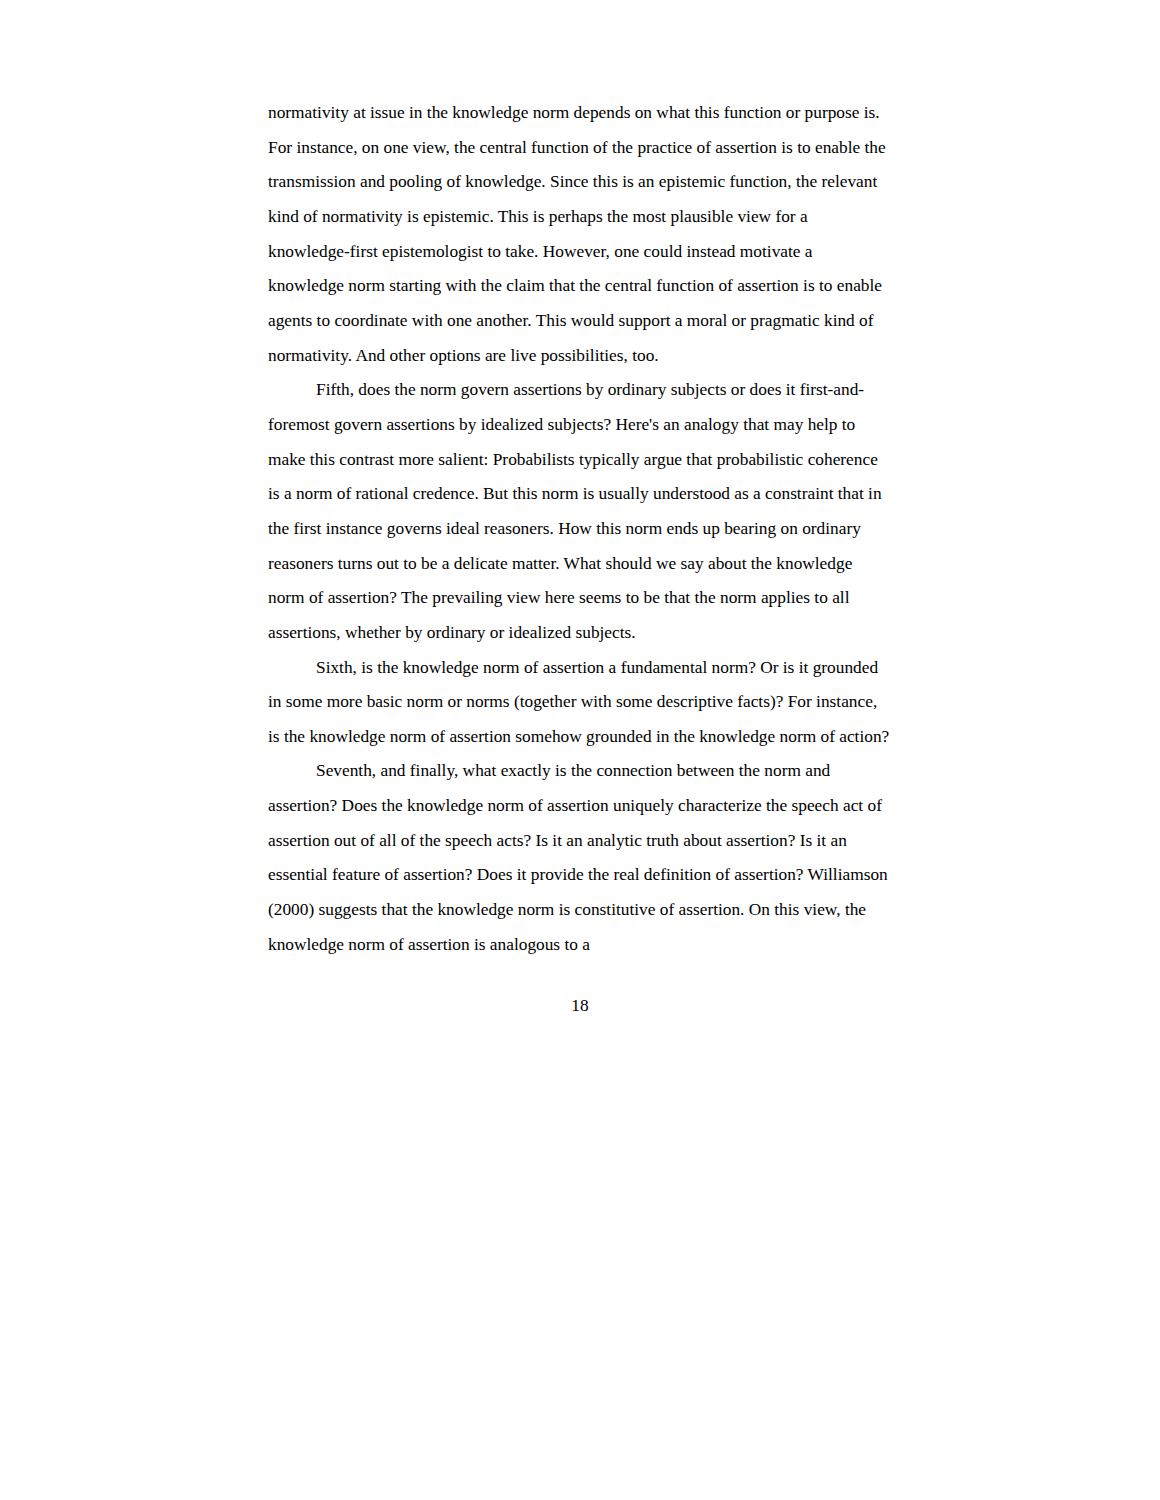normativity at issue in the knowledge norm depends on what this function or purpose is. For instance, on one view, the central function of the practice of assertion is to enable the transmission and pooling of knowledge. Since this is an epistemic function, the relevant kind of normativity is epistemic. This is perhaps the most plausible view for a knowledge-first epistemologist to take. However, one could instead motivate a knowledge norm starting with the claim that the central function of assertion is to enable agents to coordinate with one another. This would support a moral or pragmatic kind of normativity. And other options are live possibilities, too.
Fifth, does the norm govern assertions by ordinary subjects or does it first-and-foremost govern assertions by idealized subjects? Here's an analogy that may help to make this contrast more salient: Probabilists typically argue that probabilistic coherence is a norm of rational credence. But this norm is usually understood as a constraint that in the first instance governs ideal reasoners. How this norm ends up bearing on ordinary reasoners turns out to be a delicate matter. What should we say about the knowledge norm of assertion? The prevailing view here seems to be that the norm applies to all assertions, whether by ordinary or idealized subjects.
Sixth, is the knowledge norm of assertion a fundamental norm? Or is it grounded in some more basic norm or norms (together with some descriptive facts)? For instance, is the knowledge norm of assertion somehow grounded in the knowledge norm of action?
Seventh, and finally, what exactly is the connection between the norm and assertion? Does the knowledge norm of assertion uniquely characterize the speech act of assertion out of all of the speech acts? Is it an analytic truth about assertion? Is it an essential feature of assertion? Does it provide the real definition of assertion? Williamson (2000) suggests that the knowledge norm is constitutive of assertion. On this view, the knowledge norm of assertion is analogous to a
18